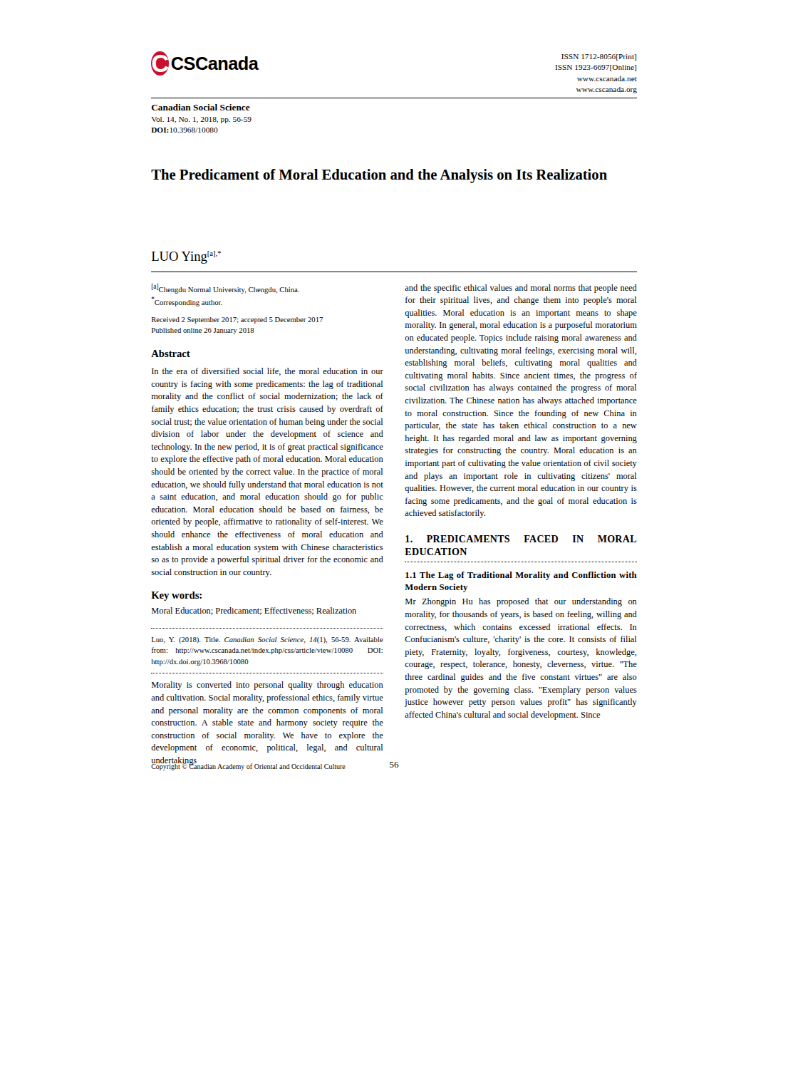CCSCanada
ISSN 1712-8056[Print]
ISSN 1923-6697[Online]
www.cscanada.net
www.cscanada.org
Canadian Social Science
Vol. 14, No. 1, 2018, pp. 56-59
DOI: 10.3968/10080
The Predicament of Moral Education and the Analysis on Its Realization
LUO Ying[a],*
[a]Chengdu Normal University, Chengdu, China.
*Corresponding author.
Received 2 September 2017; accepted 5 December 2017
Published online 26 January 2018
Abstract
In the era of diversified social life, the moral education in our country is facing with some predicaments: the lag of traditional morality and the conflict of social modernization; the lack of family ethics education; the trust crisis caused by overdraft of social trust; the value orientation of human being under the social division of labor under the development of science and technology. In the new period, it is of great practical significance to explore the effective path of moral education. Moral education should be oriented by the correct value. In the practice of moral education, we should fully understand that moral education is not a saint education, and moral education should go for public education. Moral education should be based on fairness, be oriented by people, affirmative to rationality of self-interest. We should enhance the effectiveness of moral education and establish a moral education system with Chinese characteristics so as to provide a powerful spiritual driver for the economic and social construction in our country.
Key words:
Moral Education; Predicament; Effectiveness; Realization
Luo, Y. (2018). Title. Canadian Social Science, 14(1), 56-59. Available from: http://www.cscanada.net/index.php/css/article/view/10080 DOI: http://dx.doi.org/10.3968/10080
Morality is converted into personal quality through education and cultivation. Social morality, professional ethics, family virtue and personal morality are the common components of moral construction. A stable state and harmony society require the construction of social morality. We have to explore the development of economic, political, legal, and cultural undertakings
and the specific ethical values and moral norms that people need for their spiritual lives, and change them into people's moral qualities. Moral education is an important means to shape morality. In general, moral education is a purposeful moratorium on educated people. Topics include raising moral awareness and understanding, cultivating moral feelings, exercising moral will, establishing moral beliefs, cultivating moral qualities and cultivating moral habits. Since ancient times, the progress of social civilization has always contained the progress of moral civilization. The Chinese nation has always attached importance to moral construction. Since the founding of new China in particular, the state has taken ethical construction to a new height. It has regarded moral and law as important governing strategies for constructing the country. Moral education is an important part of cultivating the value orientation of civil society and plays an important role in cultivating citizens' moral qualities. However, the current moral education in our country is facing some predicaments, and the goal of moral education is achieved satisfactorily.
1. PREDICAMENTS FACED IN MORAL EDUCATION
1.1 The Lag of Traditional Morality and Confliction with Modern Society
Mr Zhongpin Hu has proposed that our understanding on morality, for thousands of years, is based on feeling, willing and correctness, which contains excessed irrational effects. In Confucianism's culture, 'charity' is the core. It consists of filial piety, Fraternity, loyalty, forgiveness, courtesy, knowledge, courage, respect, tolerance, honesty, cleverness, virtue. "The three cardinal guides and the five constant virtues" are also promoted by the governing class. "Exemplary person values justice however petty person values profit" has significantly affected China's cultural and social development. Since
Copyright © Canadian Academy of Oriental and Occidental Culture
56